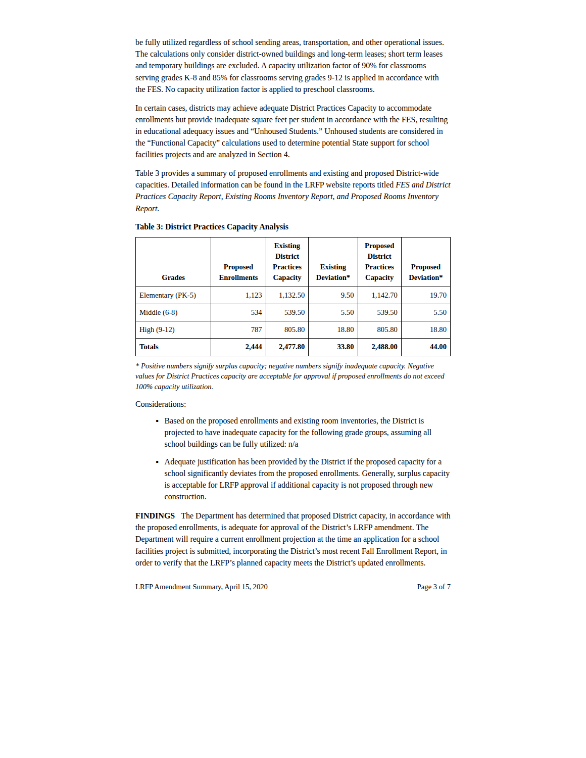be fully utilized regardless of school sending areas, transportation, and other operational issues. The calculations only consider district-owned buildings and long-term leases; short term leases and temporary buildings are excluded. A capacity utilization factor of 90% for classrooms serving grades K-8 and 85% for classrooms serving grades 9-12 is applied in accordance with the FES. No capacity utilization factor is applied to preschool classrooms.
In certain cases, districts may achieve adequate District Practices Capacity to accommodate enrollments but provide inadequate square feet per student in accordance with the FES, resulting in educational adequacy issues and “Unhoused Students.” Unhoused students are considered in the “Functional Capacity” calculations used to determine potential State support for school facilities projects and are analyzed in Section 4.
Table 3 provides a summary of proposed enrollments and existing and proposed District-wide capacities. Detailed information can be found in the LRFP website reports titled FES and District Practices Capacity Report, Existing Rooms Inventory Report, and Proposed Rooms Inventory Report.
Table 3: District Practices Capacity Analysis
| Grades | Proposed Enrollments | Existing District Practices Capacity | Existing Deviation* | Proposed District Practices Capacity | Proposed Deviation* |
| --- | --- | --- | --- | --- | --- |
| Elementary (PK-5) | 1,123 | 1,132.50 | 9.50 | 1,142.70 | 19.70 |
| Middle (6-8) | 534 | 539.50 | 5.50 | 539.50 | 5.50 |
| High (9-12) | 787 | 805.80 | 18.80 | 805.80 | 18.80 |
| Totals | 2,444 | 2,477.80 | 33.80 | 2,488.00 | 44.00 |
* Positive numbers signify surplus capacity; negative numbers signify inadequate capacity. Negative values for District Practices capacity are acceptable for approval if proposed enrollments do not exceed 100% capacity utilization.
Considerations:
Based on the proposed enrollments and existing room inventories, the District is projected to have inadequate capacity for the following grade groups, assuming all school buildings can be fully utilized: n/a
Adequate justification has been provided by the District if the proposed capacity for a school significantly deviates from the proposed enrollments. Generally, surplus capacity is acceptable for LRFP approval if additional capacity is not proposed through new construction.
FINDINGS The Department has determined that proposed District capacity, in accordance with the proposed enrollments, is adequate for approval of the District’s LRFP amendment. The Department will require a current enrollment projection at the time an application for a school facilities project is submitted, incorporating the District’s most recent Fall Enrollment Report, in order to verify that the LRFP’s planned capacity meets the District’s updated enrollments.
LRFP Amendment Summary, April 15, 2020
Page 3 of 7